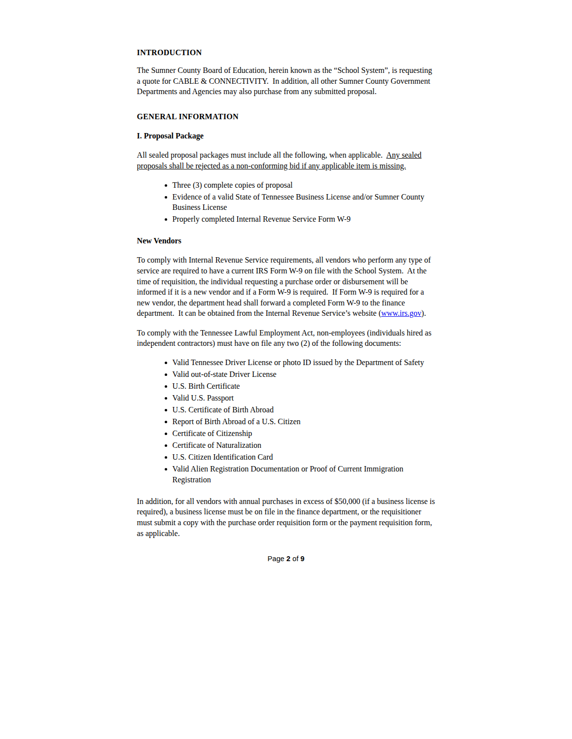INTRODUCTION
The Sumner County Board of Education, herein known as the “School System”, is requesting a quote for CABLE & CONNECTIVITY. In addition, all other Sumner County Government Departments and Agencies may also purchase from any submitted proposal.
GENERAL INFORMATION
I. Proposal Package
All sealed proposal packages must include all the following, when applicable. Any sealed proposals shall be rejected as a non-conforming bid if any applicable item is missing.
Three (3) complete copies of proposal
Evidence of a valid State of Tennessee Business License and/or Sumner County Business License
Properly completed Internal Revenue Service Form W-9
New Vendors
To comply with Internal Revenue Service requirements, all vendors who perform any type of service are required to have a current IRS Form W-9 on file with the School System. At the time of requisition, the individual requesting a purchase order or disbursement will be informed if it is a new vendor and if a Form W-9 is required. If Form W-9 is required for a new vendor, the department head shall forward a completed Form W-9 to the finance department. It can be obtained from the Internal Revenue Service’s website (www.irs.gov).
To comply with the Tennessee Lawful Employment Act, non-employees (individuals hired as independent contractors) must have on file any two (2) of the following documents:
Valid Tennessee Driver License or photo ID issued by the Department of Safety
Valid out-of-state Driver License
U.S. Birth Certificate
Valid U.S. Passport
U.S. Certificate of Birth Abroad
Report of Birth Abroad of a U.S. Citizen
Certificate of Citizenship
Certificate of Naturalization
U.S. Citizen Identification Card
Valid Alien Registration Documentation or Proof of Current Immigration Registration
In addition, for all vendors with annual purchases in excess of $50,000 (if a business license is required), a business license must be on file in the finance department, or the requisitioner must submit a copy with the purchase order requisition form or the payment requisition form, as applicable.
Page 2 of 9